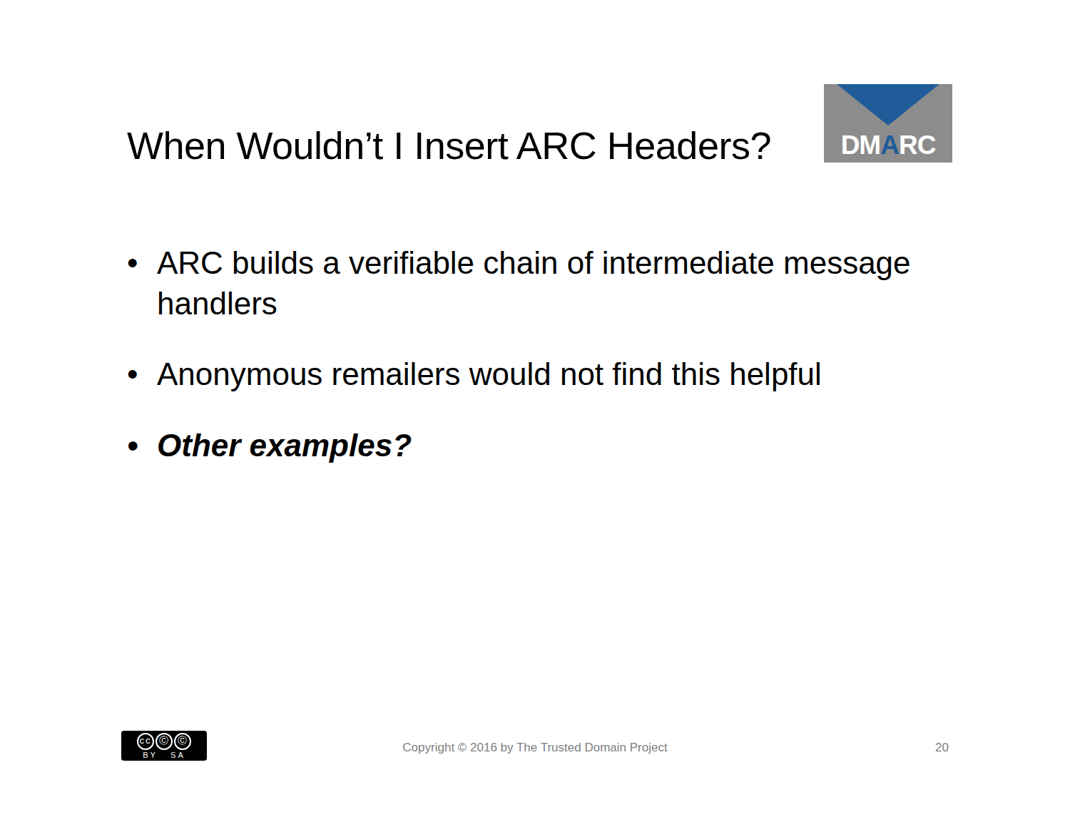DMARC
When Wouldn’t I Insert ARC Headers?
ARC builds a verifiable chain of intermediate message handlers
Anonymous remailers would not find this helpful
Other examples?
ccⒸⒸ
BY SA
Copyright © 2016 by The Trusted Domain Project
20